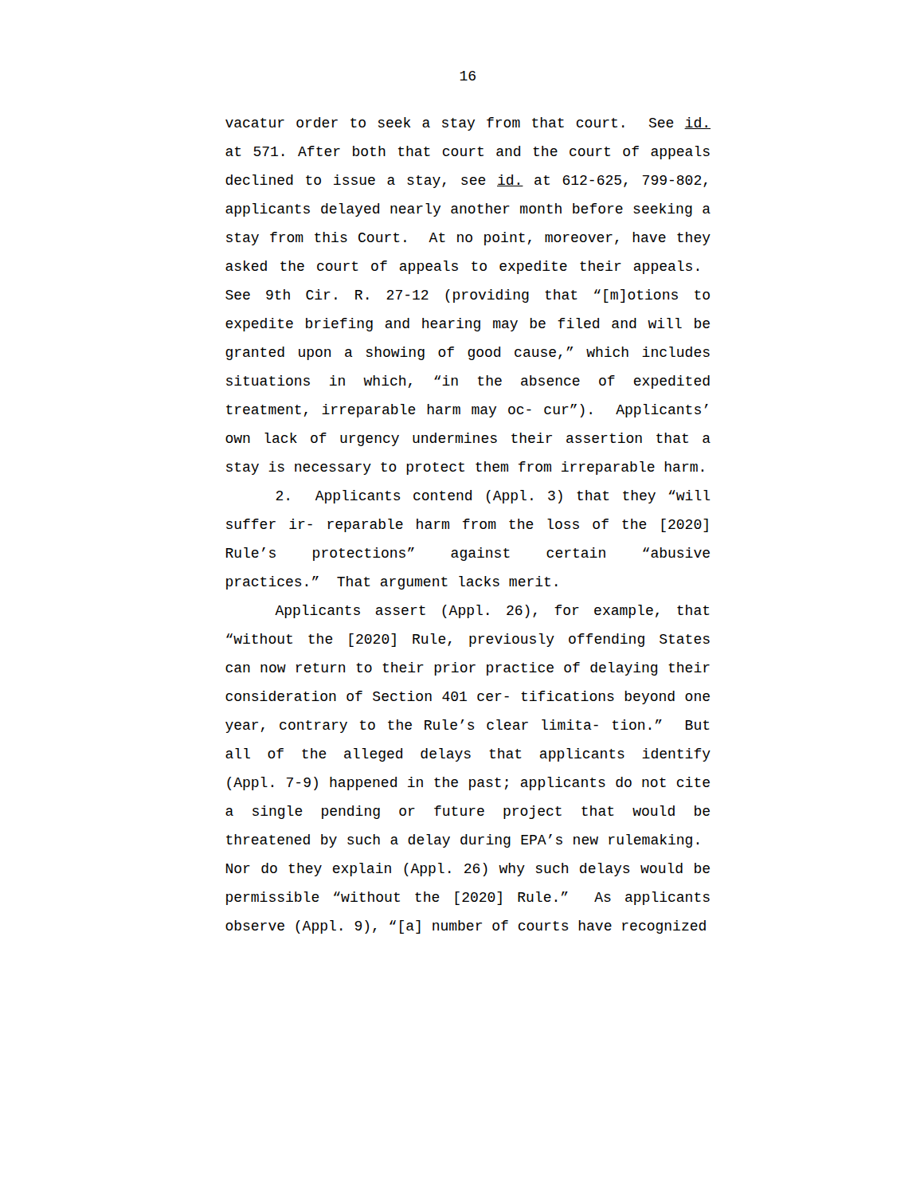16
vacatur order to seek a stay from that court. See id. at 571. After both that court and the court of appeals declined to issue a stay, see id. at 612-625, 799-802, applicants delayed nearly another month before seeking a stay from this Court. At no point, moreover, have they asked the court of appeals to expedite their appeals. See 9th Cir. R. 27-12 (providing that “[m]otions to expedite briefing and hearing may be filed and will be granted upon a showing of good cause,” which includes situations in which, “in the absence of expedited treatment, irreparable harm may oc- cur”). Applicants’ own lack of urgency undermines their assertion that a stay is necessary to protect them from irreparable harm.
2. Applicants contend (Appl. 3) that they “will suffer ir- reparable harm from the loss of the [2020] Rule’s protections” against certain “abusive practices.” That argument lacks merit.
Applicants assert (Appl. 26), for example, that “without the [2020] Rule, previously offending States can now return to their prior practice of delaying their consideration of Section 401 cer- tifications beyond one year, contrary to the Rule’s clear limita- tion.” But all of the alleged delays that applicants identify (Appl. 7-9) happened in the past; applicants do not cite a single pending or future project that would be threatened by such a delay during EPA’s new rulemaking. Nor do they explain (Appl. 26) why such delays would be permissible “without the [2020] Rule.” As applicants observe (Appl. 9), “[a] number of courts have recognized